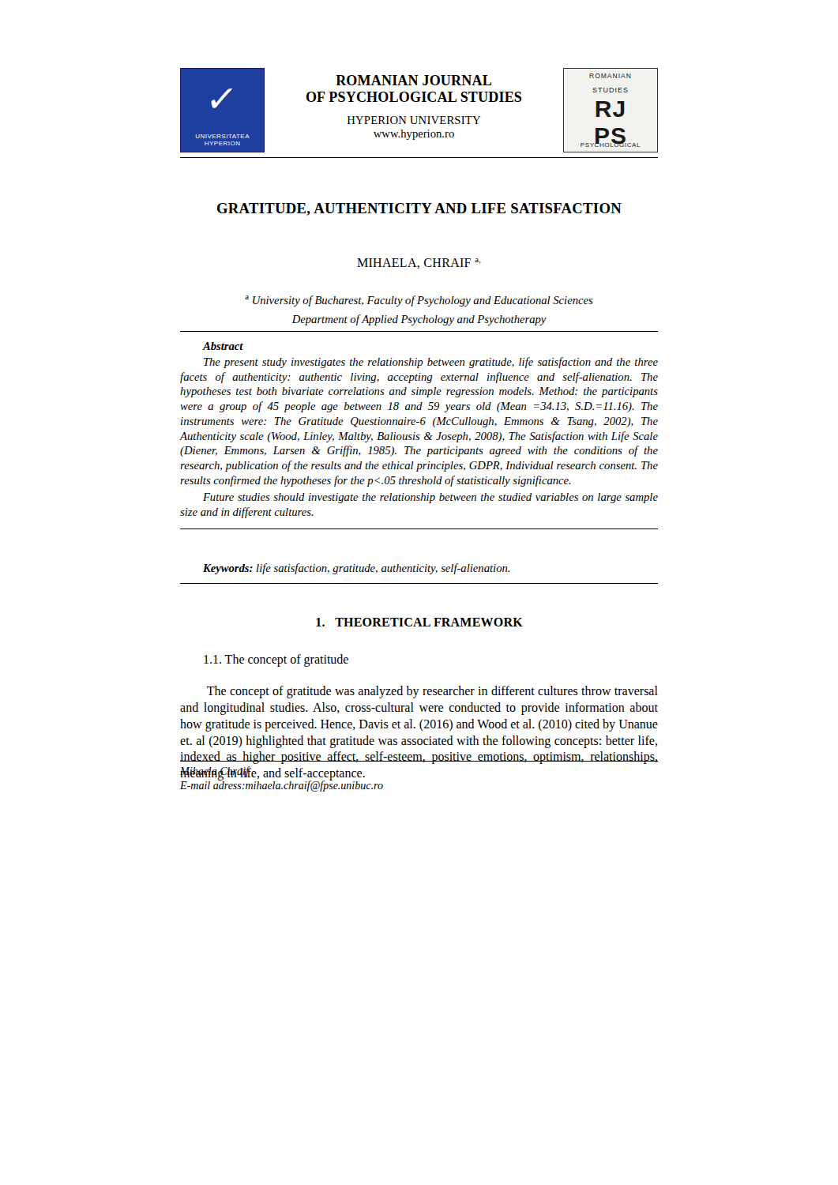✓
UNIVERSITATEA
HYPERION
ROMANIAN JOURNAL
OF PSYCHOLOGICAL STUDIES
HYPERION UNIVERSITY
www.hyperion.ro
ROMANIAN
STUDIES
RJ
PS
PSYCHOLOGICAL
GRATITUDE, AUTHENTICITY AND LIFE SATISFACTION
MIHAELA, CHRAIF a,
a University of Bucharest, Faculty of Psychology and Educational Sciences
Department of Applied Psychology and Psychotherapy
Abstract
The present study investigates the relationship between gratitude, life satisfaction and the three facets of authenticity: authentic living, accepting external influence and self-alienation. The hypotheses test both bivariate correlations and simple regression models. Method: the participants were a group of 45 people age between 18 and 59 years old (Mean =34.13, S.D.=11.16). The instruments were: The Gratitude Questionnaire-6 (McCullough, Emmons & Tsang, 2002), The Authenticity scale (Wood, Linley, Maltby, Baliousis & Joseph, 2008), The Satisfaction with Life Scale (Diener, Emmons, Larsen & Griffin, 1985). The participants agreed with the conditions of the research, publication of the results and the ethical principles, GDPR, Individual research consent. The results confirmed the hypotheses for the p<.05 threshold of statistically significance.
Future studies should investigate the relationship between the studied variables on large sample size and in different cultures.
Keywords: life satisfaction, gratitude, authenticity, self-alienation.
1. THEORETICAL FRAMEWORK
1.1. The concept of gratitude
The concept of gratitude was analyzed by researcher in different cultures throw traversal and longitudinal studies. Also, cross-cultural were conducted to provide information about how gratitude is perceived. Hence, Davis et al. (2016) and Wood et al. (2010) cited by Unanue et. al (2019) highlighted that gratitude was associated with the following concepts: better life, indexed as higher positive affect, self-esteem, positive emotions, optimism, relationships, meaning in life, and self-acceptance.
Mihaela Chraif
E-mail adress:mihaela.chraif@fpse.unibuc.ro